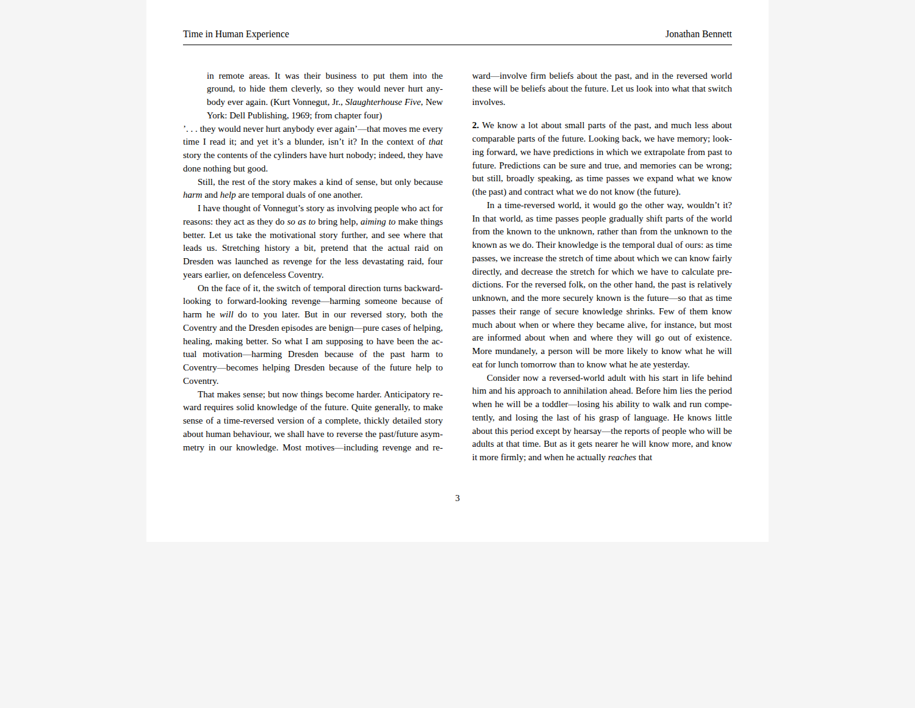Time in Human Experience Jonathan Bennett
in remote areas. It was their business to put them into the ground, to hide them cleverly, so they would never hurt anybody ever again. (Kurt Vonnegut, Jr., Slaughterhouse Five, New York: Dell Publishing, 1969; from chapter four)
’. . . they would never hurt anybody ever again’—that moves me every time I read it; and yet it’s a blunder, isn’t it? In the context of that story the contents of the cylinders have hurt nobody; indeed, they have done nothing but good.
Still, the rest of the story makes a kind of sense, but only because harm and help are temporal duals of one another.
I have thought of Vonnegut’s story as involving people who act for reasons: they act as they do so as to bring help, aiming to make things better. Let us take the motivational story further, and see where that leads us. Stretching history a bit, pretend that the actual raid on Dresden was launched as revenge for the less devastating raid, four years earlier, on defenceless Coventry.
On the face of it, the switch of temporal direction turns backward-looking to forward-looking revenge—harming someone because of harm he will do to you later. But in our reversed story, both the Coventry and the Dresden episodes are benign—pure cases of helping, healing, making better. So what I am supposing to have been the actual motivation—harming Dresden because of the past harm to Coventry—becomes helping Dresden because of the future help to Coventry.
That makes sense; but now things become harder. Anticipatory reward requires solid knowledge of the future. Quite generally, to make sense of a time-reversed version of a complete, thickly detailed story about human behaviour, we shall have to reverse the past/future asymmetry in our knowledge. Most motives—including revenge and reward—involve firm beliefs about the past, and in the reversed world these will be beliefs about the future. Let us look into what that switch involves.
2. We know a lot about small parts of the past, and much less about comparable parts of the future. Looking back, we have memory; looking forward, we have predictions in which we extrapolate from past to future. Predictions can be sure and true, and memories can be wrong; but still, broadly speaking, as time passes we expand what we know (the past) and contract what we do not know (the future).
In a time-reversed world, it would go the other way, wouldn’t it? In that world, as time passes people gradually shift parts of the world from the known to the unknown, rather than from the unknown to the known as we do. Their knowledge is the temporal dual of ours: as time passes, we increase the stretch of time about which we can know fairly directly, and decrease the stretch for which we have to calculate predictions. For the reversed folk, on the other hand, the past is relatively unknown, and the more securely known is the future—so that as time passes their range of secure knowledge shrinks. Few of them know much about when or where they became alive, for instance, but most are informed about when and where they will go out of existence. More mundanely, a person will be more likely to know what he will eat for lunch tomorrow than to know what he ate yesterday.
Consider now a reversed-world adult with his start in life behind him and his approach to annihilation ahead. Before him lies the period when he will be a toddler—losing his ability to walk and run competently, and losing the last of his grasp of language. He knows little about this period except by hearsay—the reports of people who will be adults at that time. But as it gets nearer he will know more, and know it more firmly; and when he actually reaches that
3